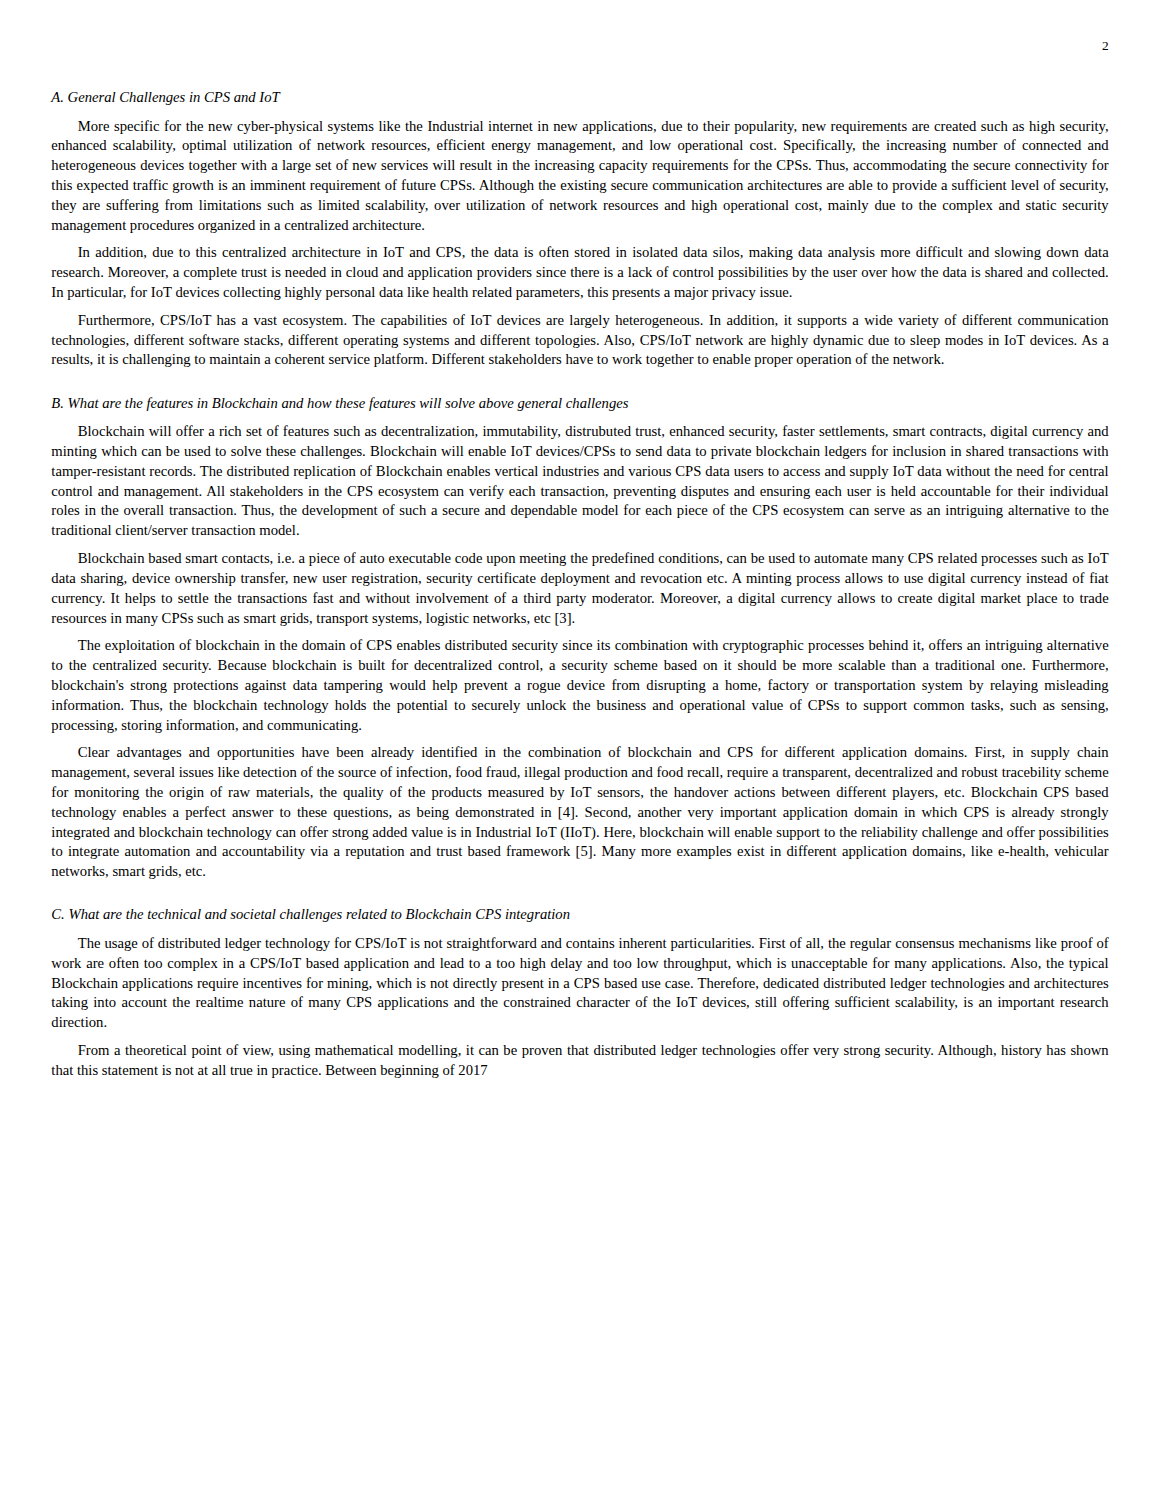2
A. General Challenges in CPS and IoT
More specific for the new cyber-physical systems like the Industrial internet in new applications, due to their popularity, new requirements are created such as high security, enhanced scalability, optimal utilization of network resources, efficient energy management, and low operational cost. Specifically, the increasing number of connected and heterogeneous devices together with a large set of new services will result in the increasing capacity requirements for the CPSs. Thus, accommodating the secure connectivity for this expected traffic growth is an imminent requirement of future CPSs. Although the existing secure communication architectures are able to provide a sufficient level of security, they are suffering from limitations such as limited scalability, over utilization of network resources and high operational cost, mainly due to the complex and static security management procedures organized in a centralized architecture.
In addition, due to this centralized architecture in IoT and CPS, the data is often stored in isolated data silos, making data analysis more difficult and slowing down data research. Moreover, a complete trust is needed in cloud and application providers since there is a lack of control possibilities by the user over how the data is shared and collected. In particular, for IoT devices collecting highly personal data like health related parameters, this presents a major privacy issue.
Furthermore, CPS/IoT has a vast ecosystem. The capabilities of IoT devices are largely heterogeneous. In addition, it supports a wide variety of different communication technologies, different software stacks, different operating systems and different topologies. Also, CPS/IoT network are highly dynamic due to sleep modes in IoT devices. As a results, it is challenging to maintain a coherent service platform. Different stakeholders have to work together to enable proper operation of the network.
B. What are the features in Blockchain and how these features will solve above general challenges
Blockchain will offer a rich set of features such as decentralization, immutability, distrubuted trust, enhanced security, faster settlements, smart contracts, digital currency and minting which can be used to solve these challenges. Blockchain will enable IoT devices/CPSs to send data to private blockchain ledgers for inclusion in shared transactions with tamper-resistant records. The distributed replication of Blockchain enables vertical industries and various CPS data users to access and supply IoT data without the need for central control and management. All stakeholders in the CPS ecosystem can verify each transaction, preventing disputes and ensuring each user is held accountable for their individual roles in the overall transaction. Thus, the development of such a secure and dependable model for each piece of the CPS ecosystem can serve as an intriguing alternative to the traditional client/server transaction model.
Blockchain based smart contacts, i.e. a piece of auto executable code upon meeting the predefined conditions, can be used to automate many CPS related processes such as IoT data sharing, device ownership transfer, new user registration, security certificate deployment and revocation etc. A minting process allows to use digital currency instead of fiat currency. It helps to settle the transactions fast and without involvement of a third party moderator. Moreover, a digital currency allows to create digital market place to trade resources in many CPSs such as smart grids, transport systems, logistic networks, etc [3].
The exploitation of blockchain in the domain of CPS enables distributed security since its combination with cryptographic processes behind it, offers an intriguing alternative to the centralized security. Because blockchain is built for decentralized control, a security scheme based on it should be more scalable than a traditional one. Furthermore, blockchain's strong protections against data tampering would help prevent a rogue device from disrupting a home, factory or transportation system by relaying misleading information. Thus, the blockchain technology holds the potential to securely unlock the business and operational value of CPSs to support common tasks, such as sensing, processing, storing information, and communicating.
Clear advantages and opportunities have been already identified in the combination of blockchain and CPS for different application domains. First, in supply chain management, several issues like detection of the source of infection, food fraud, illegal production and food recall, require a transparent, decentralized and robust tracebility scheme for monitoring the origin of raw materials, the quality of the products measured by IoT sensors, the handover actions between different players, etc. Blockchain CPS based technology enables a perfect answer to these questions, as being demonstrated in [4]. Second, another very important application domain in which CPS is already strongly integrated and blockchain technology can offer strong added value is in Industrial IoT (IIoT). Here, blockchain will enable support to the reliability challenge and offer possibilities to integrate automation and accountability via a reputation and trust based framework [5]. Many more examples exist in different application domains, like e-health, vehicular networks, smart grids, etc.
C. What are the technical and societal challenges related to Blockchain CPS integration
The usage of distributed ledger technology for CPS/IoT is not straightforward and contains inherent particularities. First of all, the regular consensus mechanisms like proof of work are often too complex in a CPS/IoT based application and lead to a too high delay and too low throughput, which is unacceptable for many applications. Also, the typical Blockchain applications require incentives for mining, which is not directly present in a CPS based use case. Therefore, dedicated distributed ledger technologies and architectures taking into account the realtime nature of many CPS applications and the constrained character of the IoT devices, still offering sufficient scalability, is an important research direction.
From a theoretical point of view, using mathematical modelling, it can be proven that distributed ledger technologies offer very strong security. Although, history has shown that this statement is not at all true in practice. Between beginning of 2017